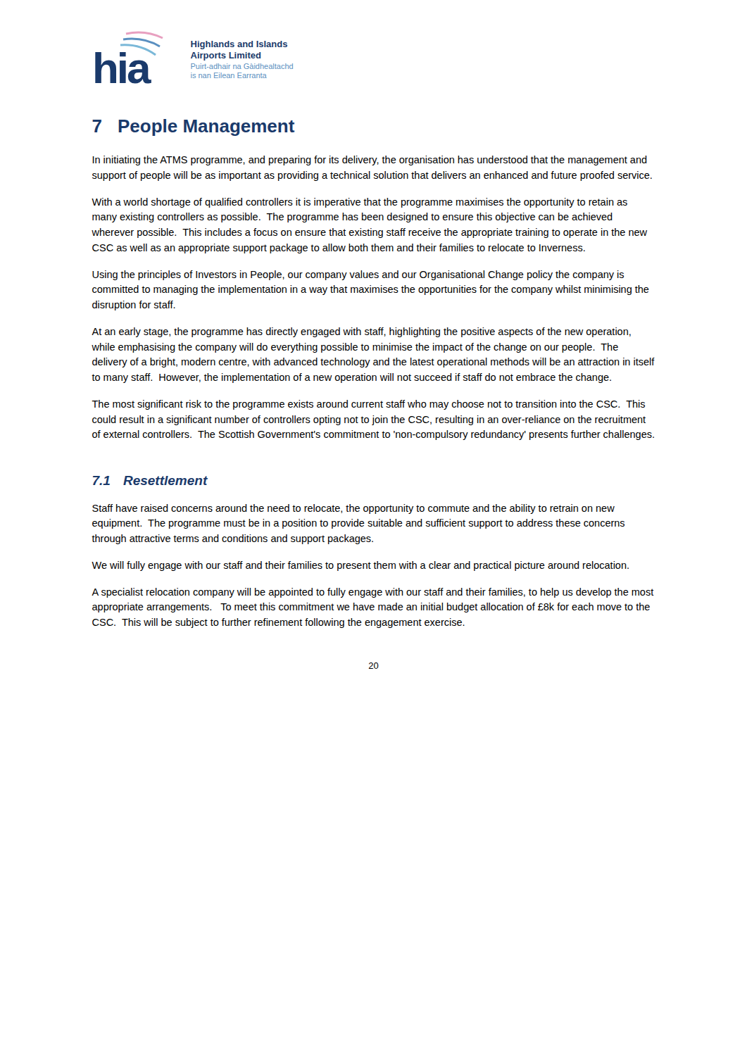hia
Highlands and Islands
Airports Limited
Puirt-adhair na Gàidhealtachd
is nan Eilean Earranta
7 People Management
In initiating the ATMS programme, and preparing for its delivery, the organisation has understood that the management and support of people will be as important as providing a technical solution that delivers an enhanced and future proofed service.
With a world shortage of qualified controllers it is imperative that the programme maximises the opportunity to retain as many existing controllers as possible. The programme has been designed to ensure this objective can be achieved wherever possible. This includes a focus on ensure that existing staff receive the appropriate training to operate in the new CSC as well as an appropriate support package to allow both them and their families to relocate to Inverness.
Using the principles of Investors in People, our company values and our Organisational Change policy the company is committed to managing the implementation in a way that maximises the opportunities for the company whilst minimising the disruption for staff.
At an early stage, the programme has directly engaged with staff, highlighting the positive aspects of the new operation, while emphasising the company will do everything possible to minimise the impact of the change on our people. The delivery of a bright, modern centre, with advanced technology and the latest operational methods will be an attraction in itself to many staff. However, the implementation of a new operation will not succeed if staff do not embrace the change.
The most significant risk to the programme exists around current staff who may choose not to transition into the CSC. This could result in a significant number of controllers opting not to join the CSC, resulting in an over-reliance on the recruitment of external controllers. The Scottish Government's commitment to 'non-compulsory redundancy' presents further challenges.
7.1 Resettlement
Staff have raised concerns around the need to relocate, the opportunity to commute and the ability to retrain on new equipment. The programme must be in a position to provide suitable and sufficient support to address these concerns through attractive terms and conditions and support packages.
We will fully engage with our staff and their families to present them with a clear and practical picture around relocation.
A specialist relocation company will be appointed to fully engage with our staff and their families, to help us develop the most appropriate arrangements. To meet this commitment we have made an initial budget allocation of £8k for each move to the CSC. This will be subject to further refinement following the engagement exercise.
20